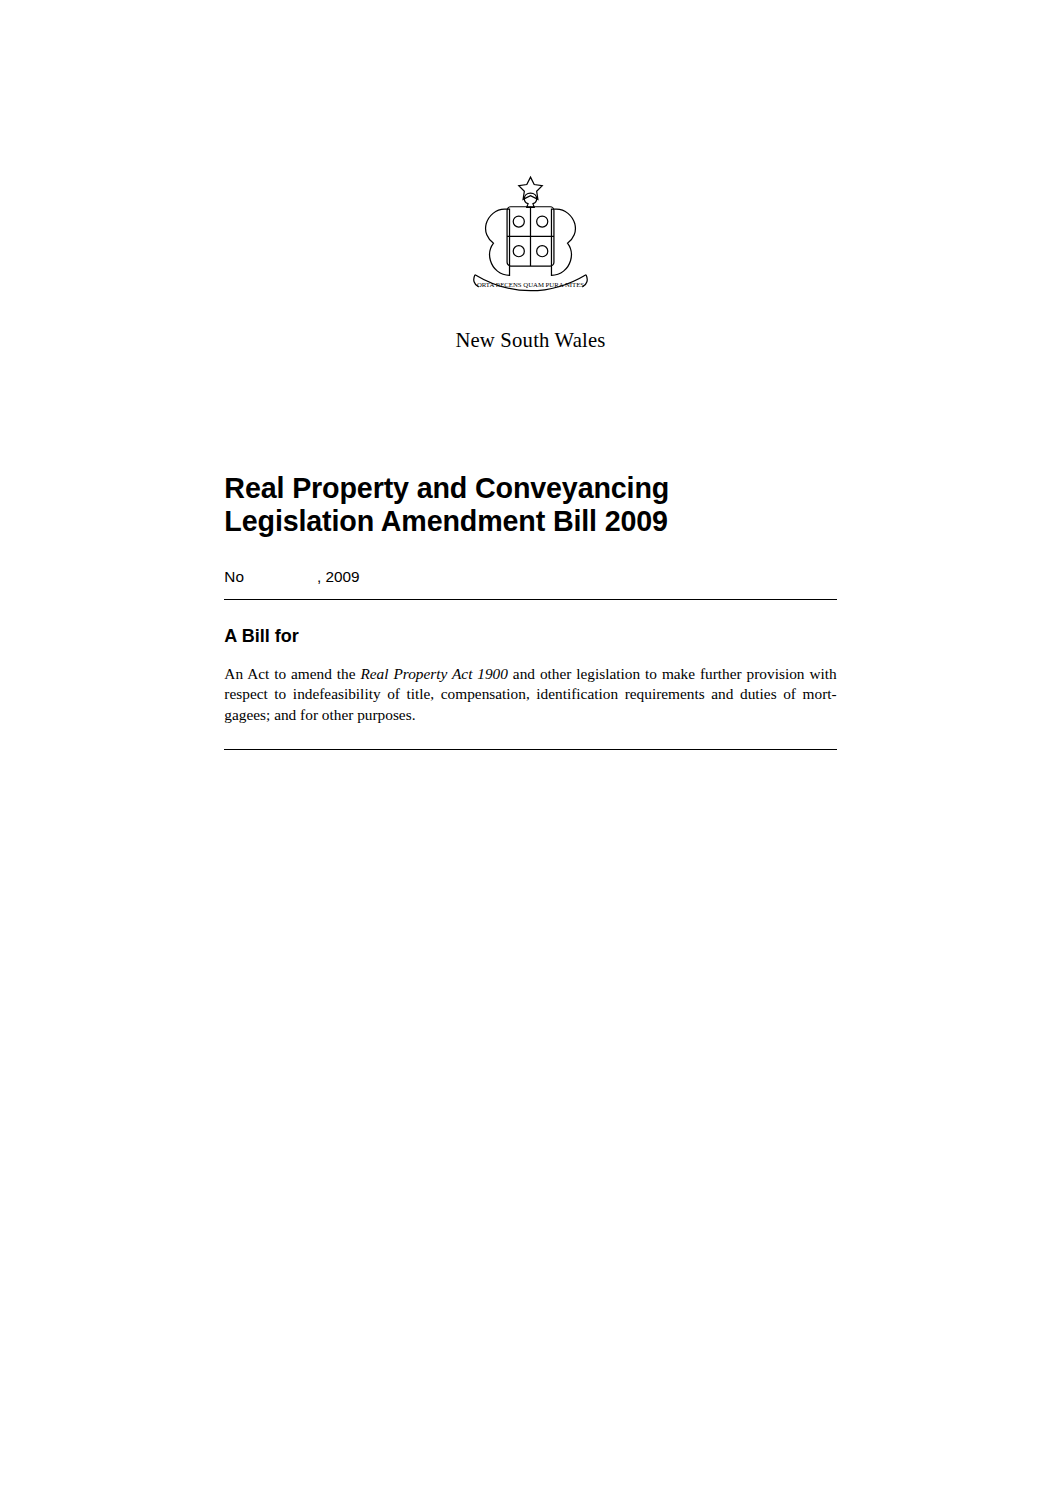New South Wales
Real Property and Conveyancing
Legislation Amendment Bill 2009
No, 2009
A Bill for
An Act to amend the Real Property Act 1900 and other legislation to make further provision with respect to indefeasibility of title, compensation, identification requirements and duties of mortgagees; and for other purposes.